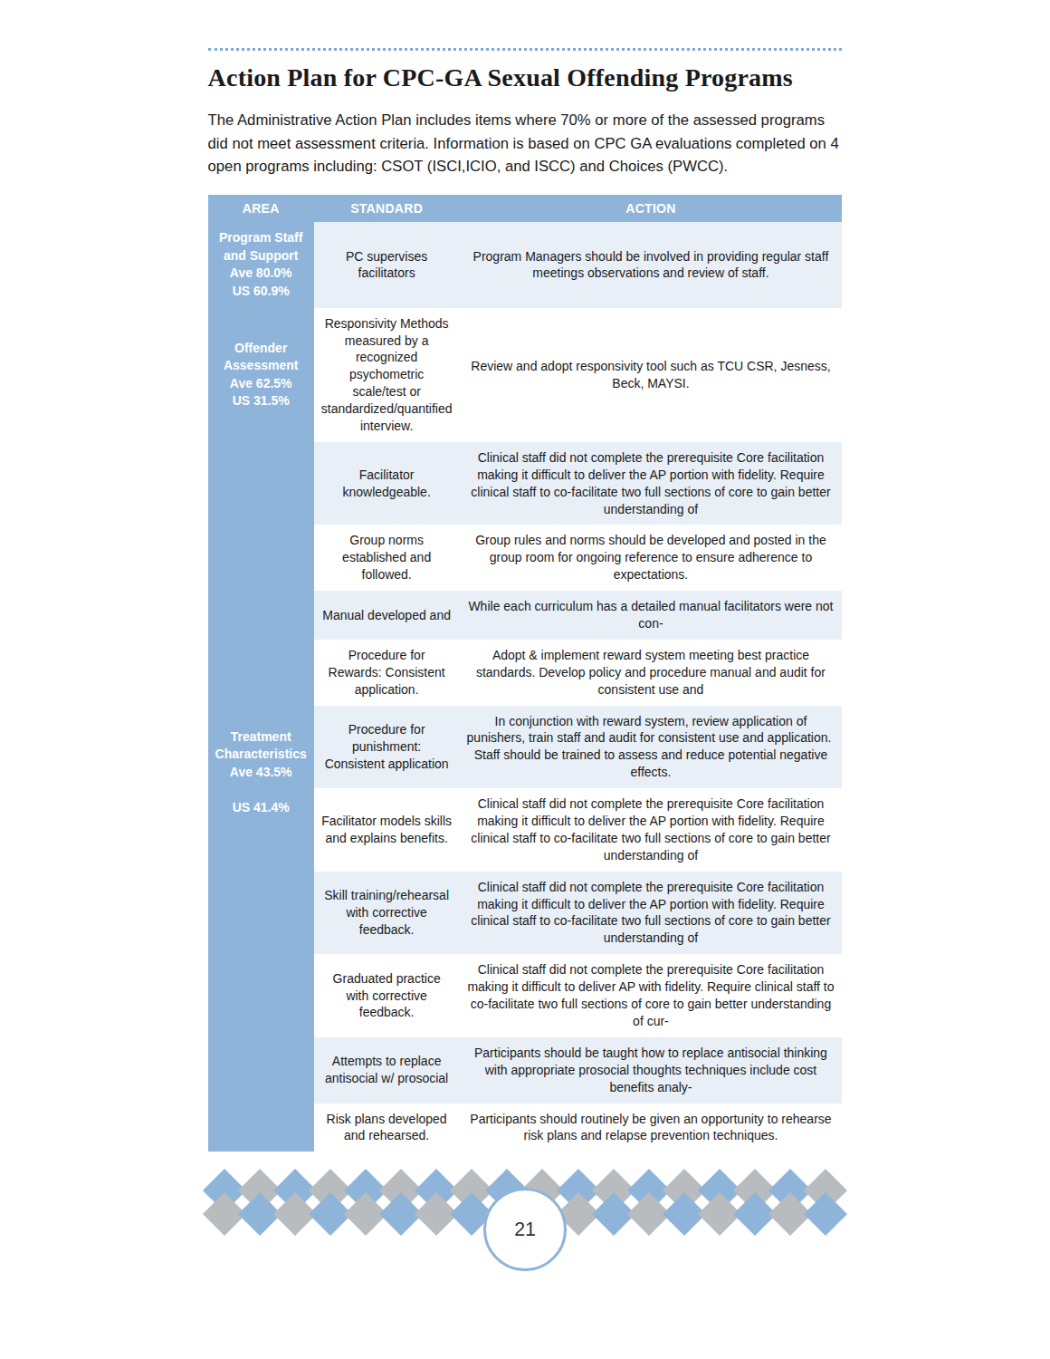Action Plan for CPC-GA Sexual Offending Programs
The Administrative Action Plan includes items where 70% or more of the assessed programs did not meet assessment criteria. Information is based on CPC GA evaluations completed on 4 open programs including: CSOT (ISCI,ICIO, and ISCC) and Choices (PWCC).
| AREA | STANDARD | ACTION |
| --- | --- | --- |
| Program Staff and Support Ave 80.0% US 60.9% | PC supervises facilitators | Program Managers should be involved in providing regular staff meetings observations and review of staff. |
| Offender Assessment Ave 62.5% US 31.5% | Responsivity Methods measured by a recognized psychometric scale/test or standardized/quantified interview. | Review and adopt responsivity tool such as TCU CSR, Jesness, Beck, MAYSI. |
| Treatment Characteristics Ave 43.5% US 41.4% | Facilitator knowledgeable. | Clinical staff did not complete the prerequisite Core facilitation making it difficult to deliver the AP portion with fidelity. Require clinical staff to co-facilitate two full sections of core to gain better understanding of |
| Group norms established and followed. | Group rules and norms should be developed and posted in the group room for ongoing reference to ensure adherence to expectations. |
| Manual developed and | While each curriculum has a detailed manual facilitators were not con- |
| Procedure for Rewards: Consistent application. | Adopt & implement reward system meeting best practice standards. Develop policy and procedure manual and audit for consistent use and |
| Procedure for punishment: Consistent application | In conjunction with reward system, review application of punishers, train staff and audit for consistent use and application. Staff should be trained to assess and reduce potential negative effects. |
| Facilitator models skills and explains benefits. | Clinical staff did not complete the prerequisite Core facilitation making it difficult to deliver the AP portion with fidelity. Require clinical staff to co-facilitate two full sections of core to gain better understanding of |
| Skill training/rehearsal with corrective feedback. | Clinical staff did not complete the prerequisite Core facilitation making it difficult to deliver the AP portion with fidelity. Require clinical staff to co-facilitate two full sections of core to gain better understanding of |
| Graduated practice with corrective feedback. | Clinical staff did not complete the prerequisite Core facilitation making it difficult to deliver AP with fidelity. Require clinical staff to co-facilitate two full sections of core to gain better understanding of cur- |
| Attempts to replace antisocial w/ prosocial | Participants should be taught how to replace antisocial thinking with appropriate prosocial thoughts techniques include cost benefits analy- |
| | Risk plans developed and rehearsed. | Participants should routinely be given an opportunity to rehearse risk plans and relapse prevention techniques. |
21